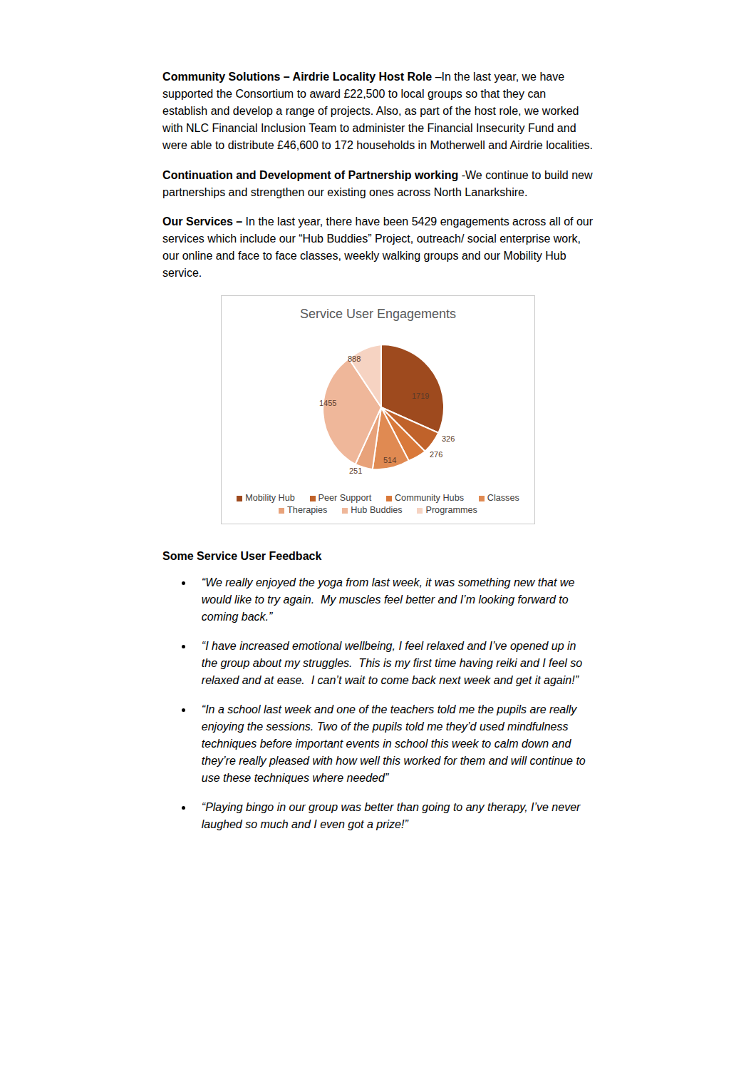Community Solutions – Airdrie Locality Host Role –In the last year, we have supported the Consortium to award £22,500 to local groups so that they can establish and develop a range of projects. Also, as part of the host role, we worked with NLC Financial Inclusion Team to administer the Financial Insecurity Fund and were able to distribute £46,600 to 172 households in Motherwell and Airdrie localities.
Continuation and Development of Partnership working -We continue to build new partnerships and strengthen our existing ones across North Lanarkshire.
Our Services – In the last year, there have been 5429 engagements across all of our services which include our “Hub Buddies” Project, outreach/ social enterprise work, our online and face to face classes, weekly walking groups and our Mobility Hub service.
Service User Engagements
1719 326 276 514 251 1455 888
Mobility Hub Peer Support Community Hubs Classes
Therapies Hub Buddies Programmes
Some Service User Feedback
“We really enjoyed the yoga from last week, it was something new that we would like to try again. My muscles feel better and I’m looking forward to coming back.”
“I have increased emotional wellbeing, I feel relaxed and I’ve opened up in the group about my struggles. This is my first time having reiki and I feel so relaxed and at ease. I can’t wait to come back next week and get it again!”
“In a school last week and one of the teachers told me the pupils are really enjoying the sessions. Two of the pupils told me they’d used mindfulness techniques before important events in school this week to calm down and they’re really pleased with how well this worked for them and will continue to use these techniques where needed”
“Playing bingo in our group was better than going to any therapy, I’ve never laughed so much and I even got a prize!”